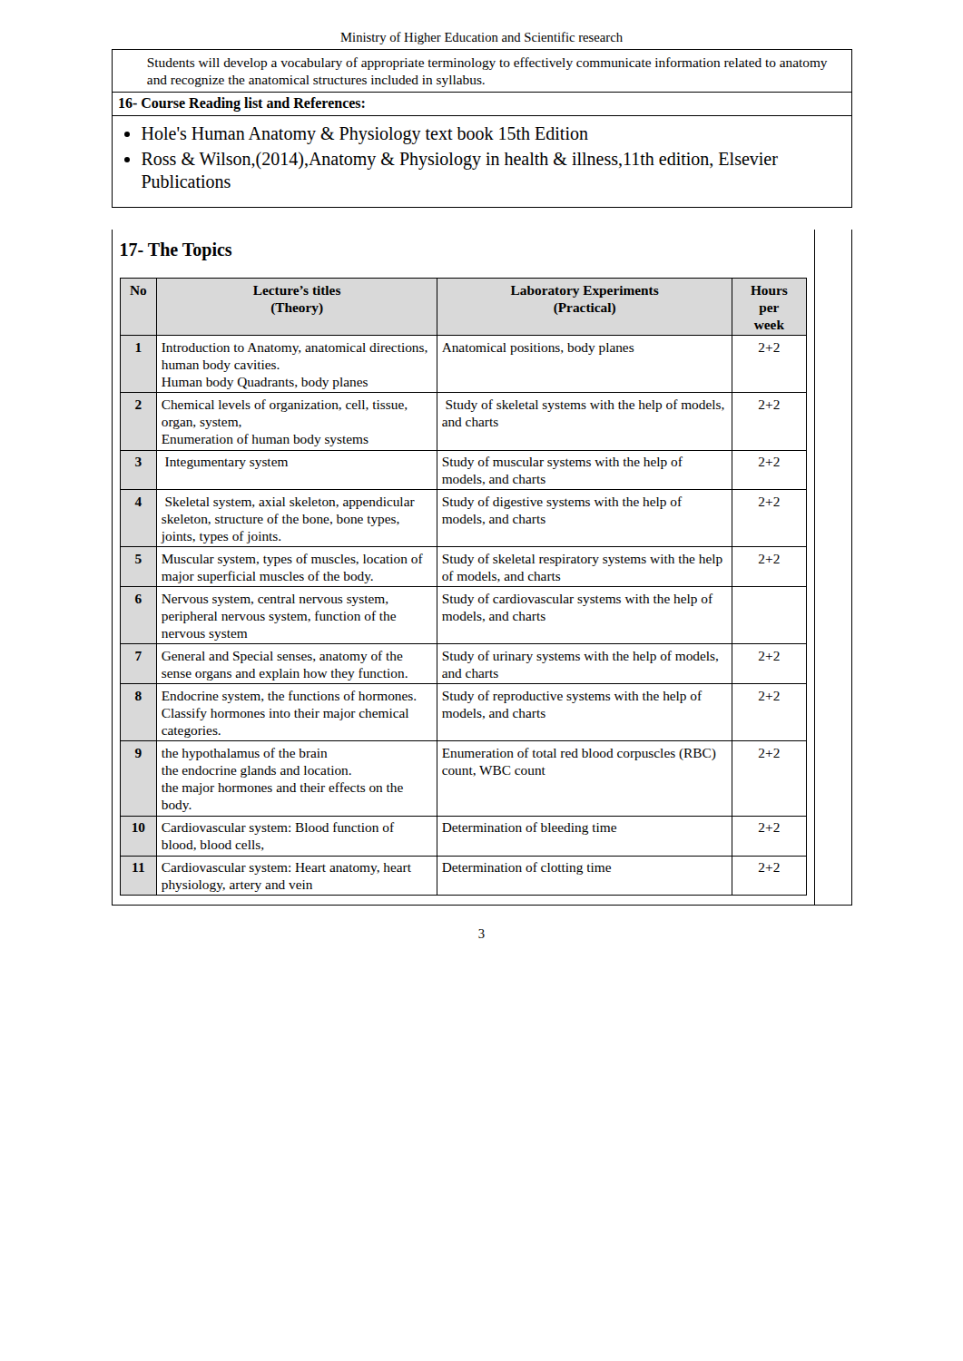Ministry of Higher Education and Scientific research
Students will develop a vocabulary of appropriate terminology to effectively communicate information related to anatomy and recognize the anatomical structures included in syllabus.
16- Course Reading list and References:
Hole's Human Anatomy & Physiology text book 15th Edition
Ross & Wilson,(2014),Anatomy & Physiology in health & illness,11th edition, Elsevier Publications
17- The Topics
| No | Lecture’s titles (Theory) | Laboratory Experiments (Practical) | Hours per week |
| --- | --- | --- | --- |
| 1 | Introduction to Anatomy, anatomical directions, human body cavities. Human body Quadrants, body planes | Anatomical positions, body planes | 2+2 |
| 2 | Chemical levels of organization, cell, tissue, organ, system, Enumeration of human body systems | Study of skeletal systems with the help of models, and charts | 2+2 |
| 3 | Integumentary system | Study of muscular systems with the help of models, and charts | 2+2 |
| 4 | Skeletal system, axial skeleton, appendicular skeleton, structure of the bone, bone types, joints, types of joints. | Study of digestive systems with the help of models, and charts | 2+2 |
| 5 | Muscular system, types of muscles, location of major superficial muscles of the body. | Study of skeletal respiratory systems with the help of models, and charts | 2+2 |
| 6 | Nervous system, central nervous system, peripheral nervous system, function of the nervous system | Study of cardiovascular systems with the help of models, and charts | |
| 7 | General and Special senses, anatomy of the sense organs and explain how they function. | Study of urinary systems with the help of models, and charts | 2+2 |
| 8 | Endocrine system, the functions of hormones. Classify hormones into their major chemical categories. | Study of reproductive systems with the help of models, and charts | 2+2 |
| 9 | the hypothalamus of the brain the endocrine glands and location. the major hormones and their effects on the body. | Enumeration of total red blood corpuscles (RBC) count, WBC count | 2+2 |
| 10 | Cardiovascular system: Blood function of blood, blood cells, | Determination of bleeding time | 2+2 |
| 11 | Cardiovascular system: Heart anatomy, heart physiology, artery and vein | Determination of clotting time | 2+2 |
3